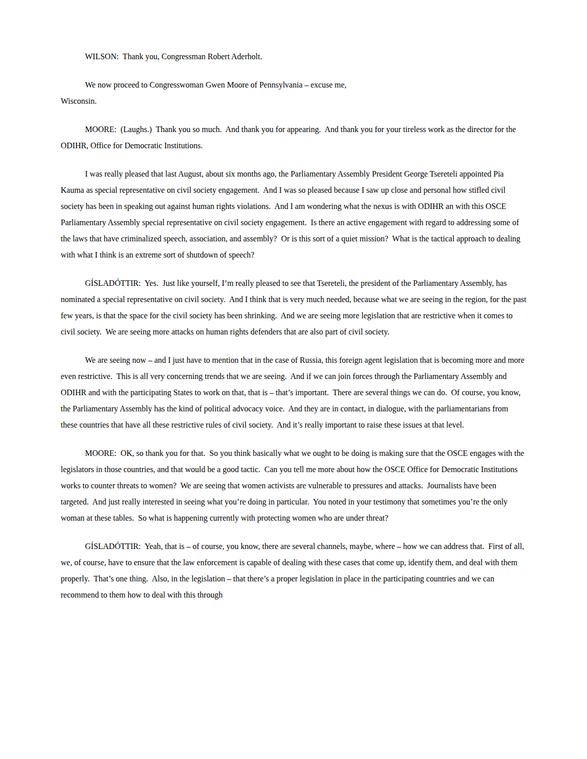WILSON: Thank you, Congressman Robert Aderholt.
We now proceed to Congresswoman Gwen Moore of Pennsylvania – excuse me,
Wisconsin.
MOORE: (Laughs.) Thank you so much. And thank you for appearing. And thank you for your tireless work as the director for the ODIHR, Office for Democratic Institutions.
I was really pleased that last August, about six months ago, the Parliamentary Assembly President George Tsereteli appointed Pia Kauma as special representative on civil society engagement. And I was so pleased because I saw up close and personal how stifled civil society has been in speaking out against human rights violations. And I am wondering what the nexus is with ODIHR an with this OSCE Parliamentary Assembly special representative on civil society engagement. Is there an active engagement with regard to addressing some of the laws that have criminalized speech, association, and assembly? Or is this sort of a quiet mission? What is the tactical approach to dealing with what I think is an extreme sort of shutdown of speech?
GÍSLADÓTTIR: Yes. Just like yourself, I’m really pleased to see that Tsereteli, the president of the Parliamentary Assembly, has nominated a special representative on civil society. And I think that is very much needed, because what we are seeing in the region, for the past few years, is that the space for the civil society has been shrinking. And we are seeing more legislation that are restrictive when it comes to civil society. We are seeing more attacks on human rights defenders that are also part of civil society.
We are seeing now – and I just have to mention that in the case of Russia, this foreign agent legislation that is becoming more and more even restrictive. This is all very concerning trends that we are seeing. And if we can join forces through the Parliamentary Assembly and ODIHR and with the participating States to work on that, that is – that’s important. There are several things we can do. Of course, you know, the Parliamentary Assembly has the kind of political advocacy voice. And they are in contact, in dialogue, with the parliamentarians from these countries that have all these restrictive rules of civil society. And it’s really important to raise these issues at that level.
MOORE: OK, so thank you for that. So you think basically what we ought to be doing is making sure that the OSCE engages with the legislators in those countries, and that would be a good tactic. Can you tell me more about how the OSCE Office for Democratic Institutions works to counter threats to women? We are seeing that women activists are vulnerable to pressures and attacks. Journalists have been targeted. And just really interested in seeing what you’re doing in particular. You noted in your testimony that sometimes you’re the only woman at these tables. So what is happening currently with protecting women who are under threat?
GÍSLADÓTTIR: Yeah, that is – of course, you know, there are several channels, maybe, where – how we can address that. First of all, we, of course, have to ensure that the law enforcement is capable of dealing with these cases that come up, identify them, and deal with them properly. That’s one thing. Also, in the legislation – that there’s a proper legislation in place in the participating countries and we can recommend to them how to deal with this through